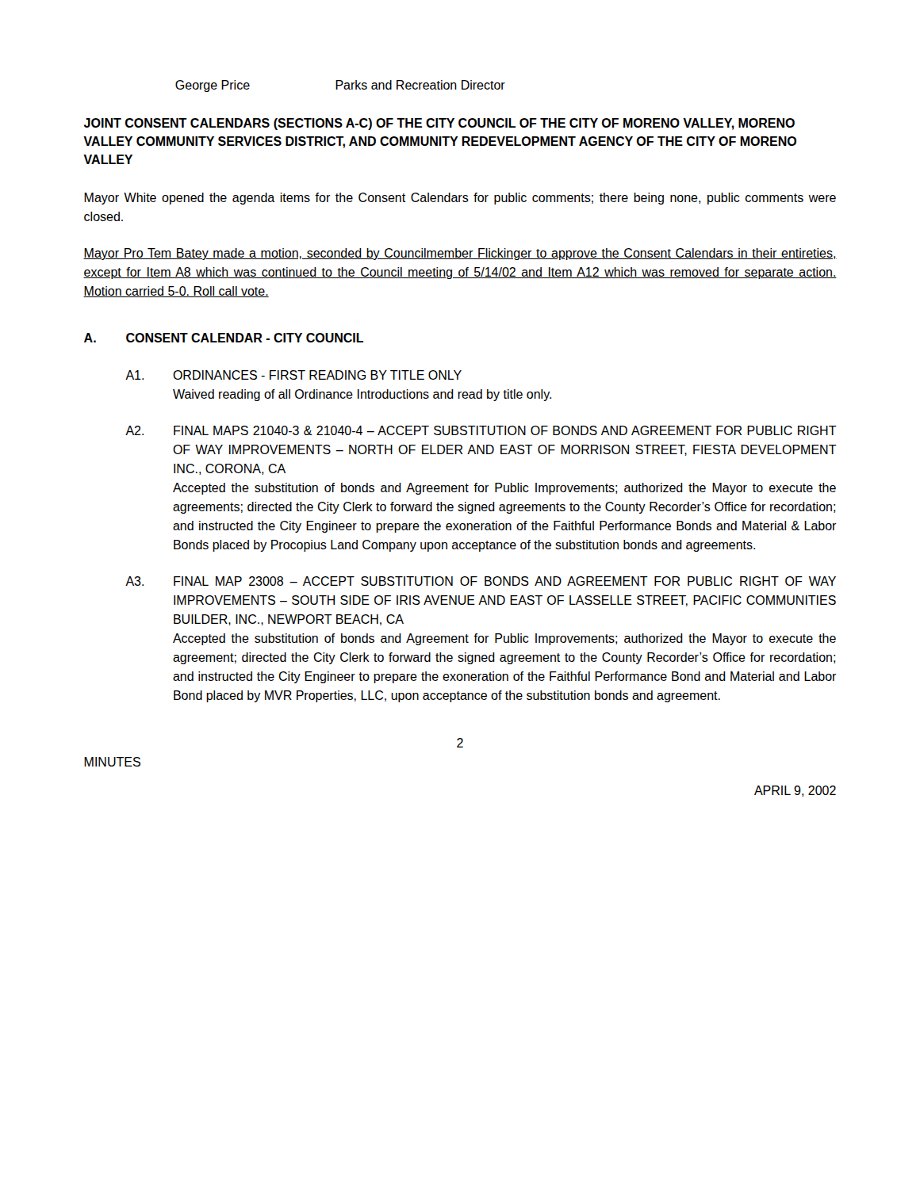George Price Parks and Recreation Director
JOINT CONSENT CALENDARS (SECTIONS A-C) OF THE CITY COUNCIL OF THE CITY OF MORENO VALLEY, MORENO VALLEY COMMUNITY SERVICES DISTRICT, AND COMMUNITY REDEVELOPMENT AGENCY OF THE CITY OF MORENO VALLEY
Mayor White opened the agenda items for the Consent Calendars for public comments; there being none, public comments were closed.
Mayor Pro Tem Batey made a motion, seconded by Councilmember Flickinger to approve the Consent Calendars in their entireties, except for Item A8 which was continued to the Council meeting of 5/14/02 and Item A12 which was removed for separate action. Motion carried 5-0. Roll call vote.
A. CONSENT CALENDAR - CITY COUNCIL
A1.
ORDINANCES - FIRST READING BY TITLE ONLY
Waived reading of all Ordinance Introductions and read by title only.
A2.
FINAL MAPS 21040-3 & 21040-4 – ACCEPT SUBSTITUTION OF BONDS AND AGREEMENT FOR PUBLIC RIGHT OF WAY IMPROVEMENTS – NORTH OF ELDER AND EAST OF MORRISON STREET, FIESTA DEVELOPMENT INC., CORONA, CA
Accepted the substitution of bonds and Agreement for Public Improvements; authorized the Mayor to execute the agreements; directed the City Clerk to forward the signed agreements to the County Recorder’s Office for recordation; and instructed the City Engineer to prepare the exoneration of the Faithful Performance Bonds and Material & Labor Bonds placed by Procopius Land Company upon acceptance of the substitution bonds and agreements.
A3.
FINAL MAP 23008 – ACCEPT SUBSTITUTION OF BONDS AND AGREEMENT FOR PUBLIC RIGHT OF WAY IMPROVEMENTS – SOUTH SIDE OF IRIS AVENUE AND EAST OF LASSELLE STREET, PACIFIC COMMUNITIES BUILDER, INC., NEWPORT BEACH, CA
Accepted the substitution of bonds and Agreement for Public Improvements; authorized the Mayor to execute the agreement; directed the City Clerk to forward the signed agreement to the County Recorder’s Office for recordation; and instructed the City Engineer to prepare the exoneration of the Faithful Performance Bond and Material and Labor Bond placed by MVR Properties, LLC, upon acceptance of the substitution bonds and agreement.
2
MINUTES
APRIL 9, 2002